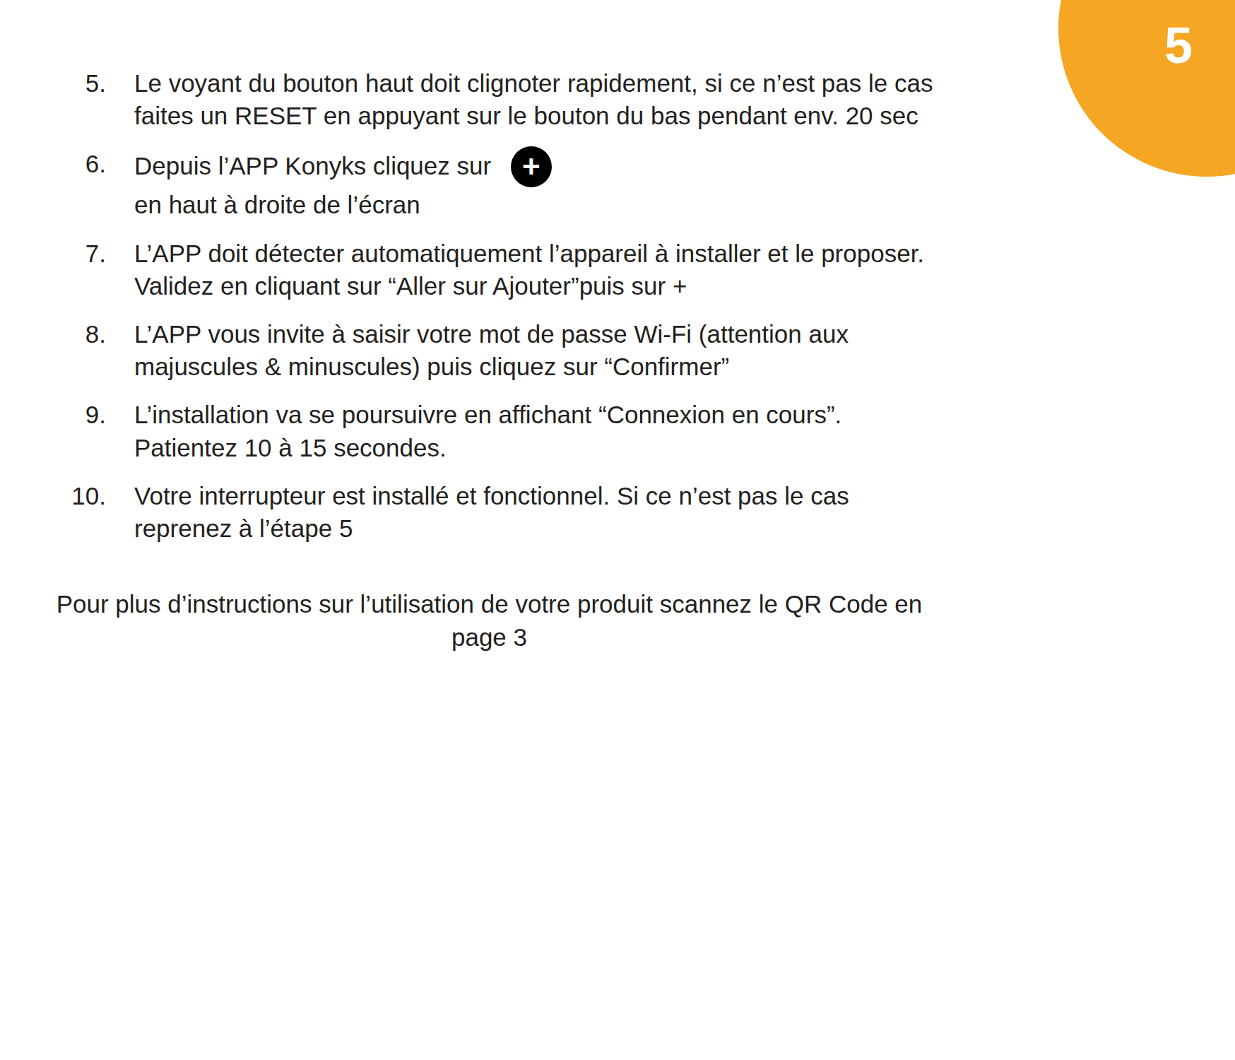5
Le voyant du bouton haut doit clignoter rapidement, si ce n’est pas le cas faites un RESET en appuyant sur le bouton du bas pendant env. 20 sec
Depuis l’APP Konyks cliquez sur +
en haut à droite de l’écran
L’APP doit détecter automatiquement l’appareil à installer et le proposer. Validez en cliquant sur “Aller sur Ajouter”puis sur +
L’APP vous invite à saisir votre mot de passe Wi-Fi (attention aux majuscules & minuscules) puis cliquez sur “Confirmer”
L’installation va se poursuivre en affichant “Connexion en cours”. Patientez 10 à 15 secondes.
Votre interrupteur est installé et fonctionnel. Si ce n’est pas le cas reprenez à l’étape 5
Pour plus d’instructions sur l’utilisation de votre produit scannez le QR Code en page 3